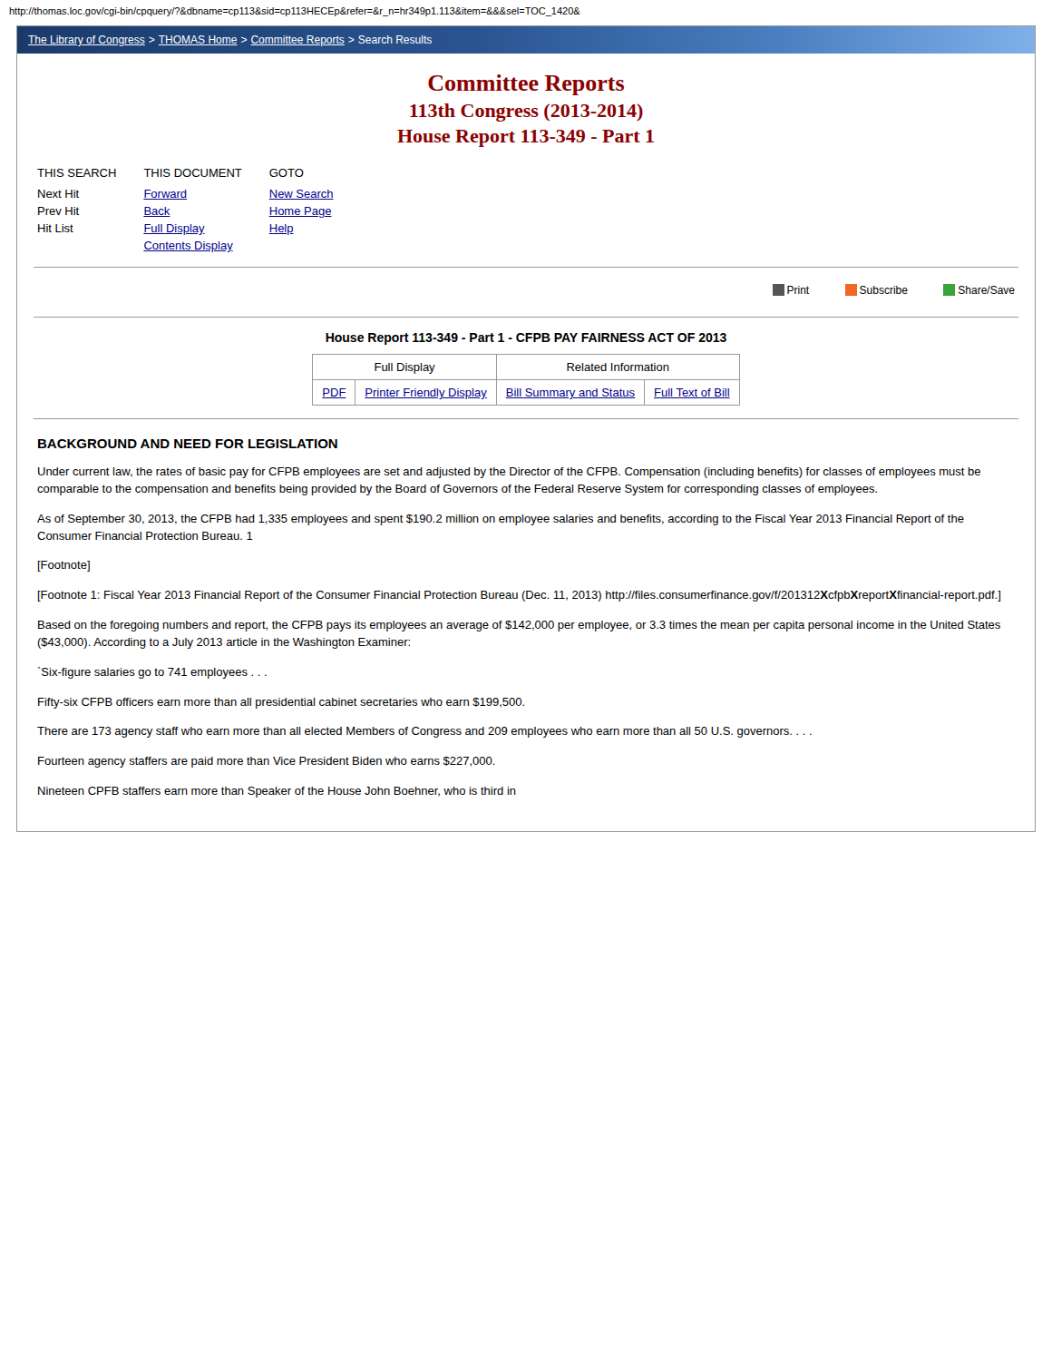http://thomas.loc.gov/cgi-bin/cpquery/?&dbname=cp113&sid=cp113HECEp&refer=&r_n=hr349p1.113&item=&&&sel=TOC_1420&
The Library of Congress>THOMAS Home>Committee Reports>Search Results
Committee Reports
113th Congress (2013-2014)
House Report 113-349 - Part 1
| THIS SEARCH | THIS DOCUMENT | GOTO |
| Next Hit | Forward | New Search |
| Prev Hit | Back | Home Page |
| Hit List | Full Display | Help |
| | Contents Display | |
Print Subscribe Share/Save
House Report 113-349 - Part 1 - CFPB PAY FAIRNESS ACT OF 2013
| Full Display | Related Information |
| PDF | Printer Friendly Display | Bill Summary and Status | Full Text of Bill |
BACKGROUND AND NEED FOR LEGISLATION
Under current law, the rates of basic pay for CFPB employees are set and adjusted by the Director of the CFPB. Compensation (including benefits) for classes of employees must be comparable to the compensation and benefits being provided by the Board of Governors of the Federal Reserve System for corresponding classes of employees.
As of September 30, 2013, the CFPB had 1,335 employees and spent $190.2 million on employee salaries and benefits, according to the Fiscal Year 2013 Financial Report of the Consumer Financial Protection Bureau. 1
[Footnote]
[Footnote 1: Fiscal Year 2013 Financial Report of the Consumer Financial Protection Bureau (Dec. 11, 2013) http://files.consumerfinance.gov/f/201312XcfpbXreportXfinancial-report.pdf.]
Based on the foregoing numbers and report, the CFPB pays its employees an average of $142,000 per employee, or 3.3 times the mean per capita personal income in the United States ($43,000). According to a July 2013 article in the Washington Examiner:
`Six-figure salaries go to 741 employees . . .
Fifty-six CFPB officers earn more than all presidential cabinet secretaries who earn $199,500.
There are 173 agency staff who earn more than all elected Members of Congress and 209 employees who earn more than all 50 U.S. governors. . . .
Fourteen agency staffers are paid more than Vice President Biden who earns $227,000.
Nineteen CPFB staffers earn more than Speaker of the House John Boehner, who is third in